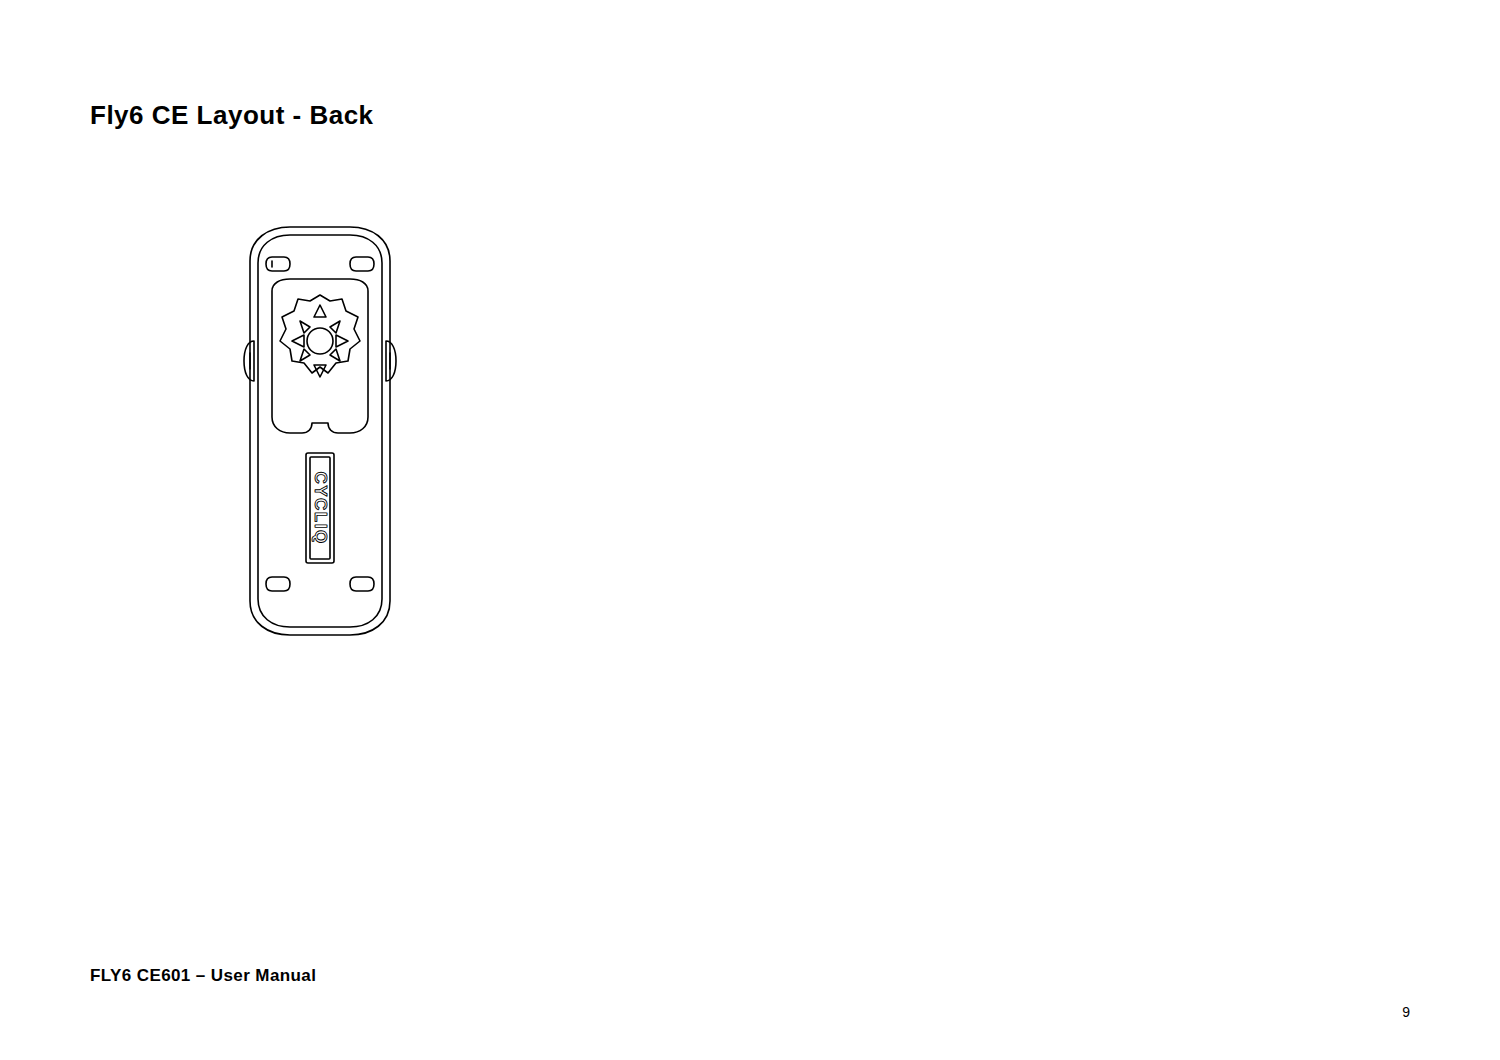Fly6 CE Layout - Back
CYCLIQ
FLY6 CE601 – User Manual
9